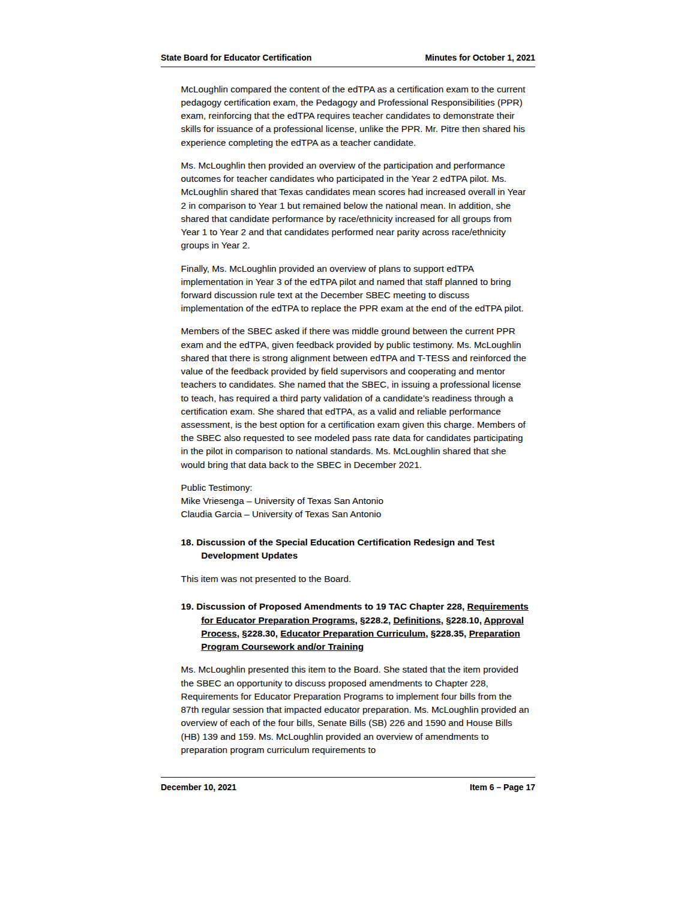State Board for Educator Certification Minutes for October 1, 2021
McLoughlin compared the content of the edTPA as a certification exam to the current pedagogy certification exam, the Pedagogy and Professional Responsibilities (PPR) exam, reinforcing that the edTPA requires teacher candidates to demonstrate their skills for issuance of a professional license, unlike the PPR. Mr. Pitre then shared his experience completing the edTPA as a teacher candidate.
Ms. McLoughlin then provided an overview of the participation and performance outcomes for teacher candidates who participated in the Year 2 edTPA pilot. Ms. McLoughlin shared that Texas candidates mean scores had increased overall in Year 2 in comparison to Year 1 but remained below the national mean. In addition, she shared that candidate performance by race/ethnicity increased for all groups from Year 1 to Year 2 and that candidates performed near parity across race/ethnicity groups in Year 2.
Finally, Ms. McLoughlin provided an overview of plans to support edTPA implementation in Year 3 of the edTPA pilot and named that staff planned to bring forward discussion rule text at the December SBEC meeting to discuss implementation of the edTPA to replace the PPR exam at the end of the edTPA pilot.
Members of the SBEC asked if there was middle ground between the current PPR exam and the edTPA, given feedback provided by public testimony. Ms. McLoughlin shared that there is strong alignment between edTPA and T-TESS and reinforced the value of the feedback provided by field supervisors and cooperating and mentor teachers to candidates. She named that the SBEC, in issuing a professional license to teach, has required a third party validation of a candidate’s readiness through a certification exam. She shared that edTPA, as a valid and reliable performance assessment, is the best option for a certification exam given this charge. Members of the SBEC also requested to see modeled pass rate data for candidates participating in the pilot in comparison to national standards. Ms. McLoughlin shared that she would bring that data back to the SBEC in December 2021.
Public Testimony:
Mike Vriesenga – University of Texas San Antonio
Claudia Garcia – University of Texas San Antonio
18. Discussion of the Special Education Certification Redesign and Test Development Updates
This item was not presented to the Board.
19. Discussion of Proposed Amendments to 19 TAC Chapter 228, Requirements for Educator Preparation Programs, §228.2, Definitions, §228.10, Approval Process, §228.30, Educator Preparation Curriculum, §228.35, Preparation Program Coursework and/or Training
Ms. McLoughlin presented this item to the Board. She stated that the item provided the SBEC an opportunity to discuss proposed amendments to Chapter 228, Requirements for Educator Preparation Programs to implement four bills from the 87th regular session that impacted educator preparation. Ms. McLoughlin provided an overview of each of the four bills, Senate Bills (SB) 226 and 1590 and House Bills (HB) 139 and 159. Ms. McLoughlin provided an overview of amendments to preparation program curriculum requirements to
December 10, 2021 Item 6 – Page 17